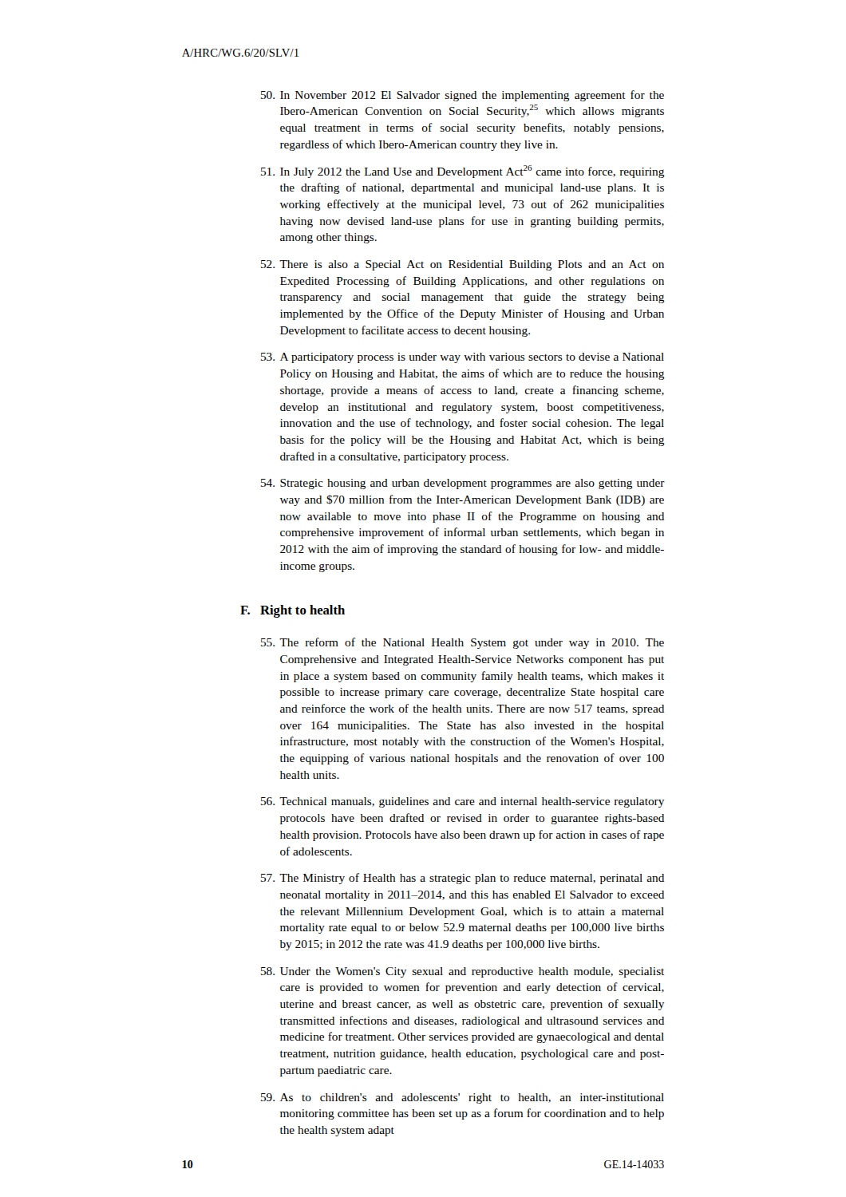A/HRC/WG.6/20/SLV/1
50. In November 2012 El Salvador signed the implementing agreement for the Ibero-American Convention on Social Security,25 which allows migrants equal treatment in terms of social security benefits, notably pensions, regardless of which Ibero-American country they live in.
51. In July 2012 the Land Use and Development Act26 came into force, requiring the drafting of national, departmental and municipal land-use plans. It is working effectively at the municipal level, 73 out of 262 municipalities having now devised land-use plans for use in granting building permits, among other things.
52. There is also a Special Act on Residential Building Plots and an Act on Expedited Processing of Building Applications, and other regulations on transparency and social management that guide the strategy being implemented by the Office of the Deputy Minister of Housing and Urban Development to facilitate access to decent housing.
53. A participatory process is under way with various sectors to devise a National Policy on Housing and Habitat, the aims of which are to reduce the housing shortage, provide a means of access to land, create a financing scheme, develop an institutional and regulatory system, boost competitiveness, innovation and the use of technology, and foster social cohesion. The legal basis for the policy will be the Housing and Habitat Act, which is being drafted in a consultative, participatory process.
54. Strategic housing and urban development programmes are also getting under way and $70 million from the Inter-American Development Bank (IDB) are now available to move into phase II of the Programme on housing and comprehensive improvement of informal urban settlements, which began in 2012 with the aim of improving the standard of housing for low- and middle-income groups.
F. Right to health
55. The reform of the National Health System got under way in 2010. The Comprehensive and Integrated Health-Service Networks component has put in place a system based on community family health teams, which makes it possible to increase primary care coverage, decentralize State hospital care and reinforce the work of the health units. There are now 517 teams, spread over 164 municipalities. The State has also invested in the hospital infrastructure, most notably with the construction of the Women's Hospital, the equipping of various national hospitals and the renovation of over 100 health units.
56. Technical manuals, guidelines and care and internal health-service regulatory protocols have been drafted or revised in order to guarantee rights-based health provision. Protocols have also been drawn up for action in cases of rape of adolescents.
57. The Ministry of Health has a strategic plan to reduce maternal, perinatal and neonatal mortality in 2011–2014, and this has enabled El Salvador to exceed the relevant Millennium Development Goal, which is to attain a maternal mortality rate equal to or below 52.9 maternal deaths per 100,000 live births by 2015; in 2012 the rate was 41.9 deaths per 100,000 live births.
58. Under the Women's City sexual and reproductive health module, specialist care is provided to women for prevention and early detection of cervical, uterine and breast cancer, as well as obstetric care, prevention of sexually transmitted infections and diseases, radiological and ultrasound services and medicine for treatment. Other services provided are gynaecological and dental treatment, nutrition guidance, health education, psychological care and post-partum paediatric care.
59. As to children's and adolescents' right to health, an inter-institutional monitoring committee has been set up as a forum for coordination and to help the health system adapt
10 GE.14-14033